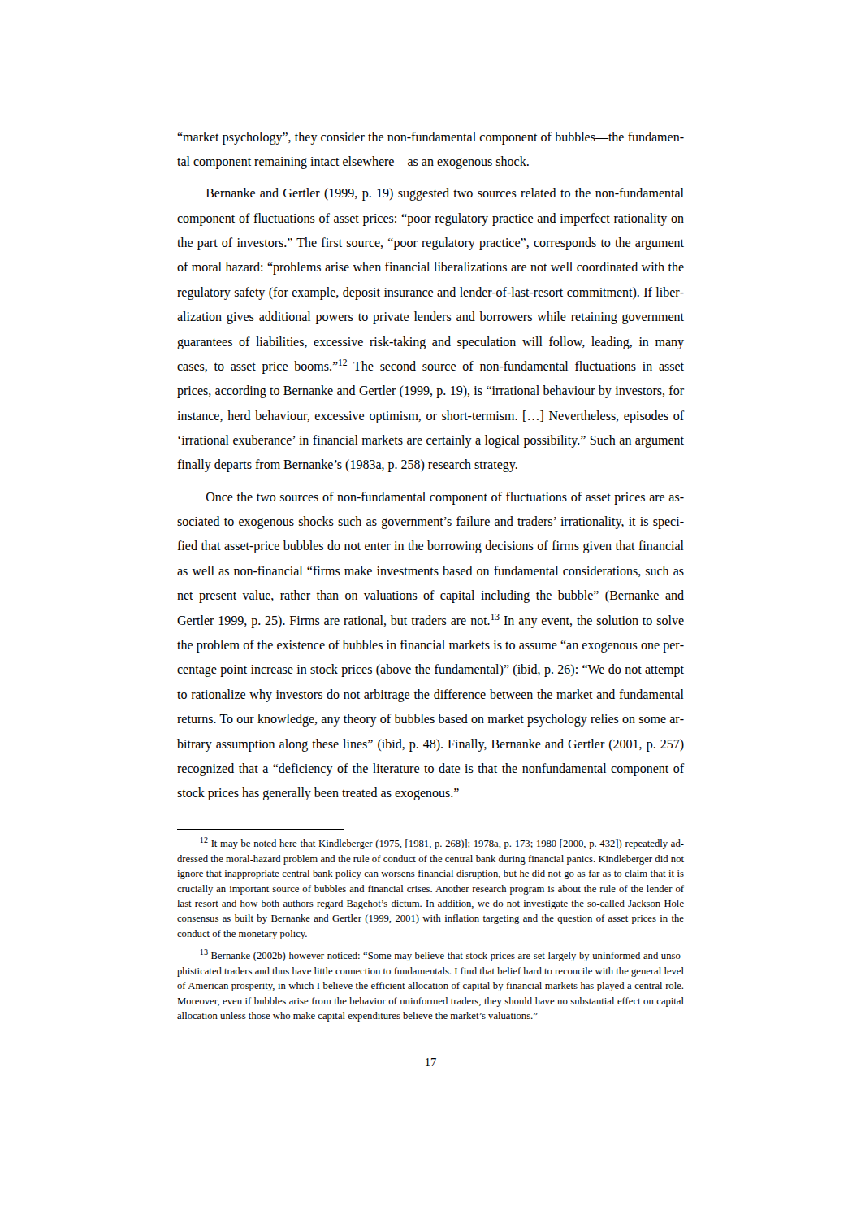“market psychology”, they consider the non-fundamental component of bubbles—the fundamental component remaining intact elsewhere—as an exogenous shock.
Bernanke and Gertler (1999, p. 19) suggested two sources related to the non-fundamental component of fluctuations of asset prices: “poor regulatory practice and imperfect rationality on the part of investors.” The first source, “poor regulatory practice”, corresponds to the argument of moral hazard: “problems arise when financial liberalizations are not well coordinated with the regulatory safety (for example, deposit insurance and lender-of-last-resort commitment). If liberalization gives additional powers to private lenders and borrowers while retaining government guarantees of liabilities, excessive risk-taking and speculation will follow, leading, in many cases, to asset price booms.”12 The second source of non-fundamental fluctuations in asset prices, according to Bernanke and Gertler (1999, p. 19), is “irrational behaviour by investors, for instance, herd behaviour, excessive optimism, or short-termism. […] Nevertheless, episodes of ‘irrational exuberance’ in financial markets are certainly a logical possibility.” Such an argument finally departs from Bernanke’s (1983a, p. 258) research strategy.
Once the two sources of non-fundamental component of fluctuations of asset prices are associated to exogenous shocks such as government’s failure and traders’ irrationality, it is specified that asset-price bubbles do not enter in the borrowing decisions of firms given that financial as well as non-financial “firms make investments based on fundamental considerations, such as net present value, rather than on valuations of capital including the bubble” (Bernanke and Gertler 1999, p. 25). Firms are rational, but traders are not.13 In any event, the solution to solve the problem of the existence of bubbles in financial markets is to assume “an exogenous one percentage point increase in stock prices (above the fundamental)” (ibid, p. 26): “We do not attempt to rationalize why investors do not arbitrage the difference between the market and fundamental returns. To our knowledge, any theory of bubbles based on market psychology relies on some arbitrary assumption along these lines” (ibid, p. 48). Finally, Bernanke and Gertler (2001, p. 257) recognized that a “deficiency of the literature to date is that the nonfundamental component of stock prices has generally been treated as exogenous.”
12 It may be noted here that Kindleberger (1975, [1981, p. 268)]; 1978a, p. 173; 1980 [2000, p. 432]) repeatedly addressed the moral-hazard problem and the rule of conduct of the central bank during financial panics. Kindleberger did not ignore that inappropriate central bank policy can worsens financial disruption, but he did not go as far as to claim that it is crucially an important source of bubbles and financial crises. Another research program is about the rule of the lender of last resort and how both authors regard Bagehot’s dictum. In addition, we do not investigate the so-called Jackson Hole consensus as built by Bernanke and Gertler (1999, 2001) with inflation targeting and the question of asset prices in the conduct of the monetary policy.
13 Bernanke (2002b) however noticed: “Some may believe that stock prices are set largely by uninformed and unsophisticated traders and thus have little connection to fundamentals. I find that belief hard to reconcile with the general level of American prosperity, in which I believe the efficient allocation of capital by financial markets has played a central role. Moreover, even if bubbles arise from the behavior of uninformed traders, they should have no substantial effect on capital allocation unless those who make capital expenditures believe the market’s valuations.”
17